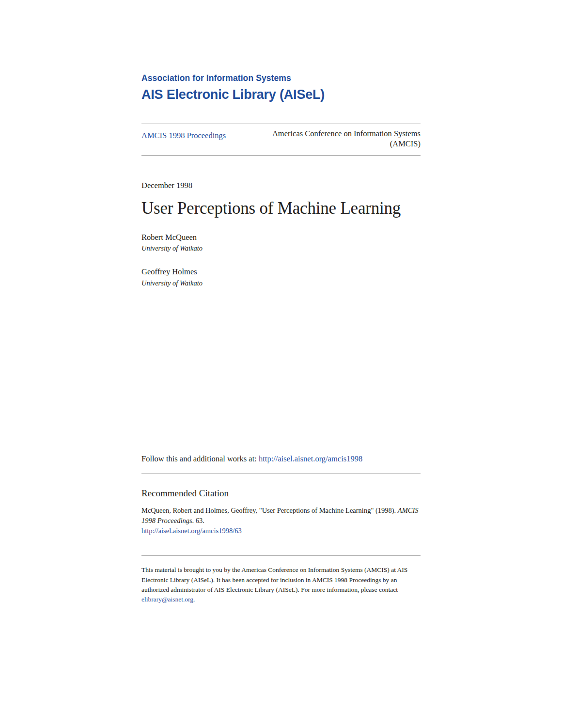Association for Information Systems
AIS Electronic Library (AISeL)
AMCIS 1998 Proceedings
Americas Conference on Information Systems
(AMCIS)
December 1998
User Perceptions of Machine Learning
Robert McQueen
University of Waikato
Geoffrey Holmes
University of Waikato
Follow this and additional works at: http://aisel.aisnet.org/amcis1998
Recommended Citation
McQueen, Robert and Holmes, Geoffrey, "User Perceptions of Machine Learning" (1998). AMCIS 1998 Proceedings. 63.
http://aisel.aisnet.org/amcis1998/63
This material is brought to you by the Americas Conference on Information Systems (AMCIS) at AIS Electronic Library (AISeL). It has been accepted for inclusion in AMCIS 1998 Proceedings by an authorized administrator of AIS Electronic Library (AISeL). For more information, please contact elibrary@aisnet.org.